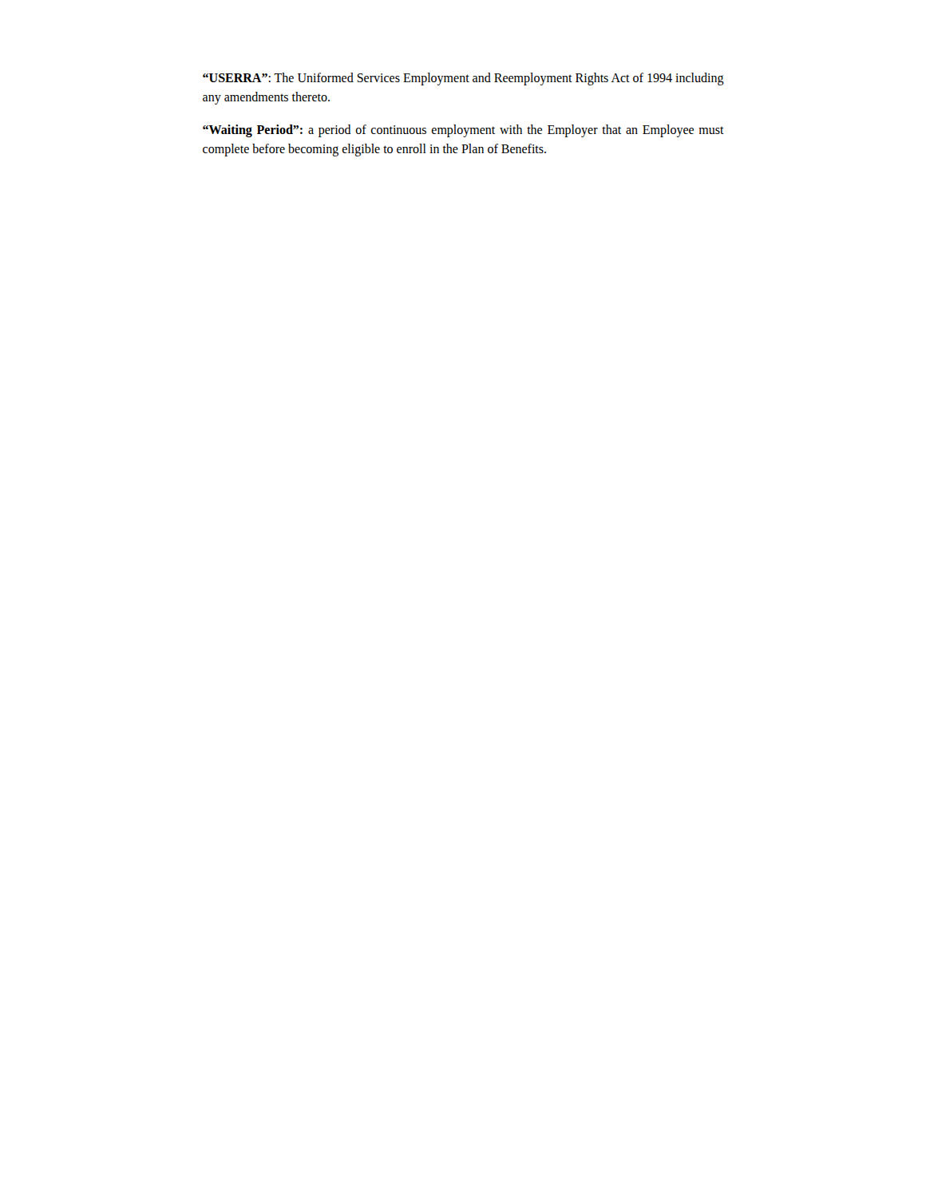“USERRA”: The Uniformed Services Employment and Reemployment Rights Act of 1994 including any amendments thereto.
“Waiting Period”: a period of continuous employment with the Employer that an Employee must complete before becoming eligible to enroll in the Plan of Benefits.